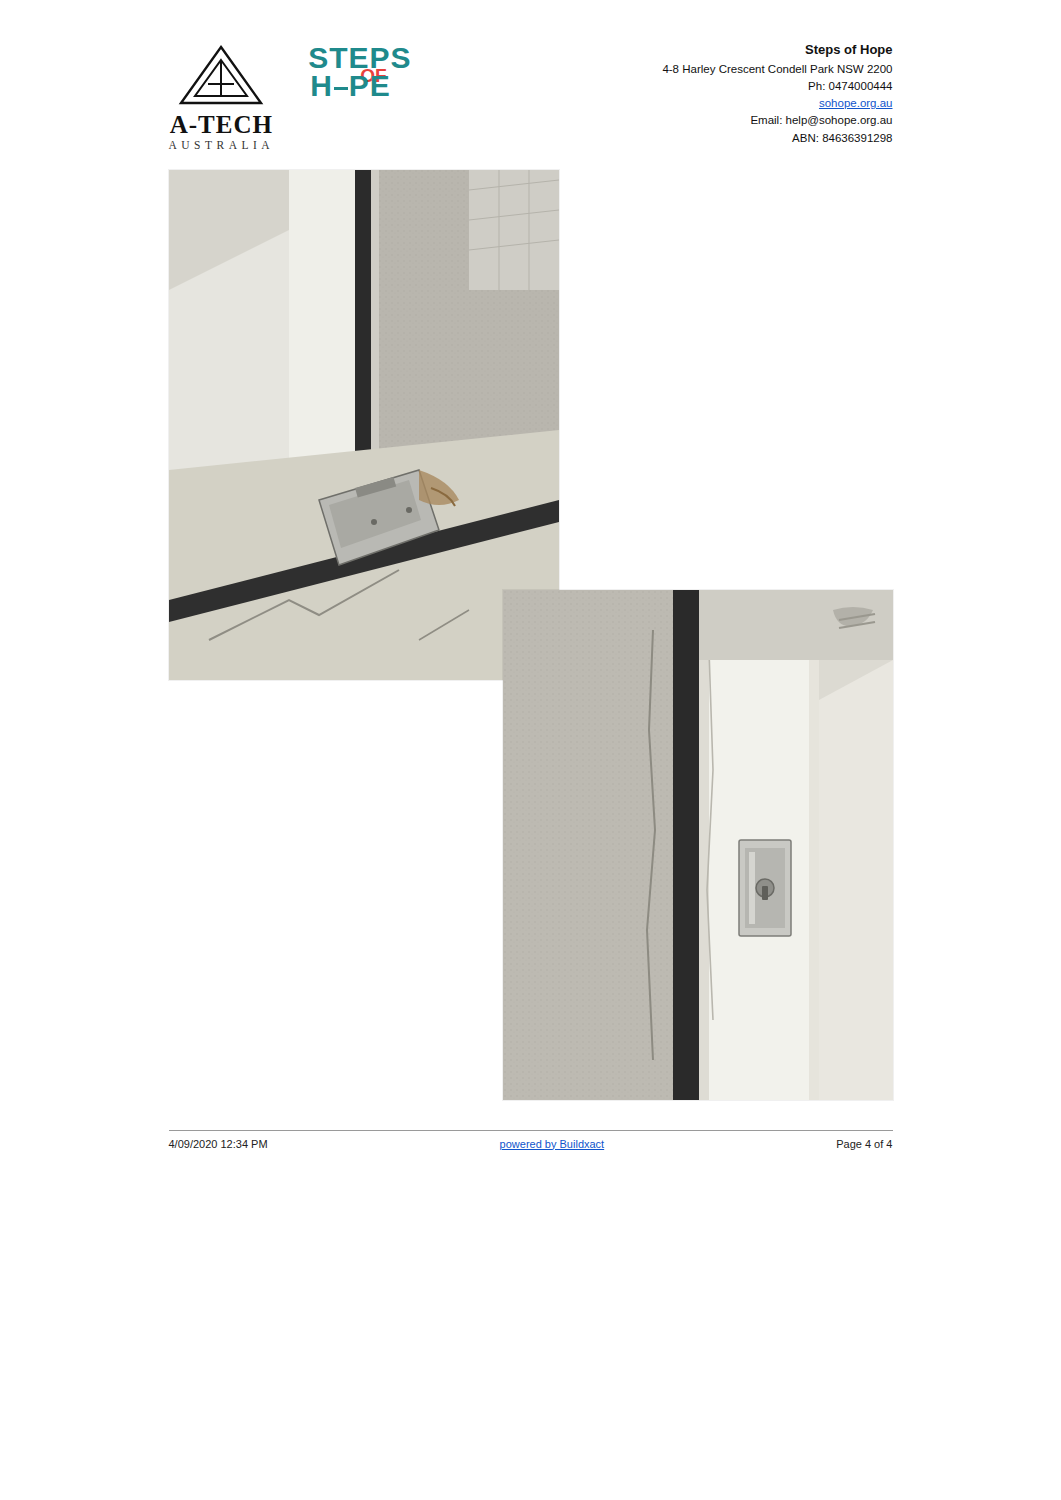A-TECH
AUSTRALIA
STEPS
OF
H PE
Steps of Hope
4-8 Harley Crescent Condell Park NSW 2200
Ph: 0474000444
sohope.org.au
Email: help@sohope.org.au
ABN: 84636391298
4/09/2020 12:34 PM
powered by Buildxact
Page 4 of 4